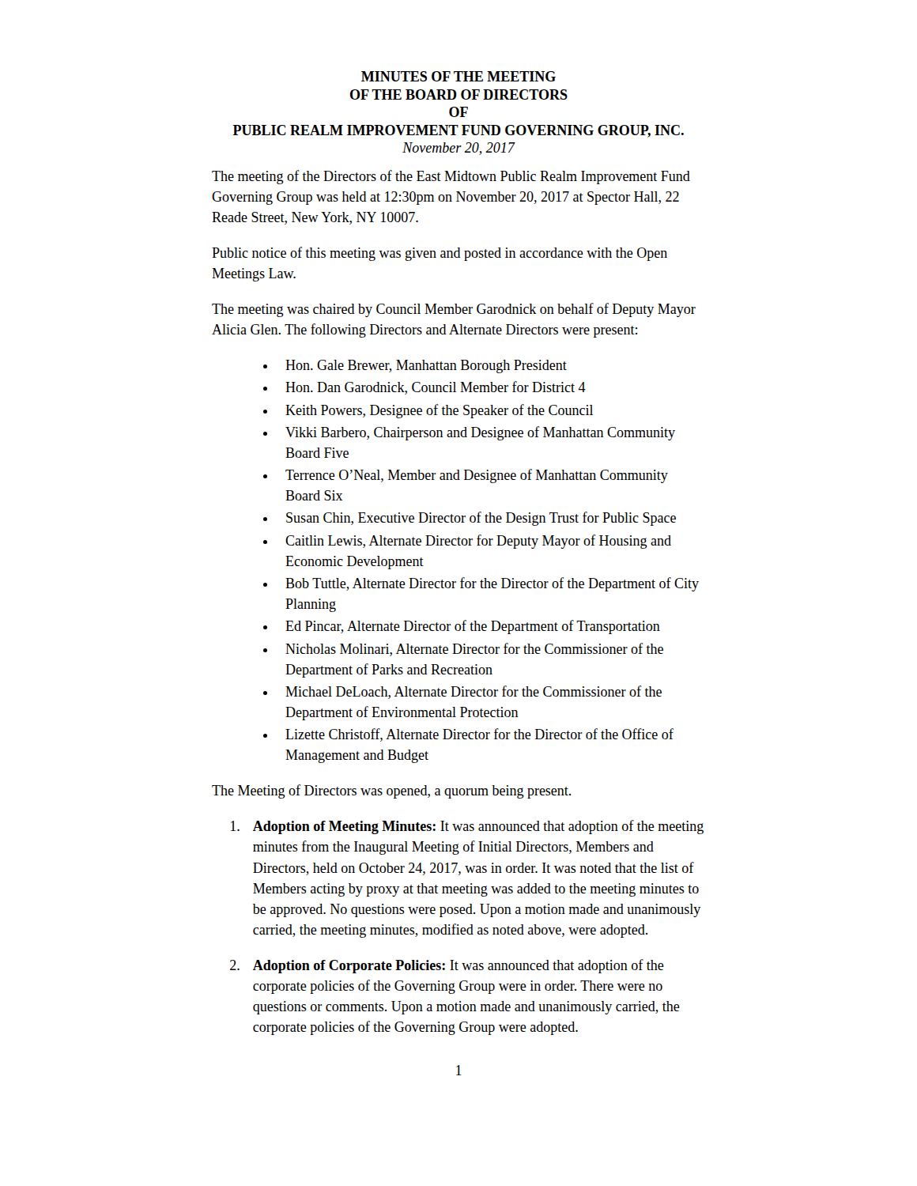MINUTES OF THE MEETING
OF THE BOARD OF DIRECTORS
OF
PUBLIC REALM IMPROVEMENT FUND GOVERNING GROUP, INC.
November 20, 2017
The meeting of the Directors of the East Midtown Public Realm Improvement Fund Governing Group was held at 12:30pm on November 20, 2017 at Spector Hall, 22 Reade Street, New York, NY 10007.
Public notice of this meeting was given and posted in accordance with the Open Meetings Law.
The meeting was chaired by Council Member Garodnick on behalf of Deputy Mayor Alicia Glen. The following Directors and Alternate Directors were present:
Hon. Gale Brewer, Manhattan Borough President
Hon. Dan Garodnick, Council Member for District 4
Keith Powers, Designee of the Speaker of the Council
Vikki Barbero, Chairperson and Designee of Manhattan Community Board Five
Terrence O’Neal, Member and Designee of Manhattan Community Board Six
Susan Chin, Executive Director of the Design Trust for Public Space
Caitlin Lewis, Alternate Director for Deputy Mayor of Housing and Economic Development
Bob Tuttle, Alternate Director for the Director of the Department of City Planning
Ed Pincar, Alternate Director of the Department of Transportation
Nicholas Molinari, Alternate Director for the Commissioner of the Department of Parks and Recreation
Michael DeLoach, Alternate Director for the Commissioner of the Department of Environmental Protection
Lizette Christoff, Alternate Director for the Director of the Office of Management and Budget
The Meeting of Directors was opened, a quorum being present.
Adoption of Meeting Minutes: It was announced that adoption of the meeting minutes from the Inaugural Meeting of Initial Directors, Members and Directors, held on October 24, 2017, was in order. It was noted that the list of Members acting by proxy at that meeting was added to the meeting minutes to be approved. No questions were posed. Upon a motion made and unanimously carried, the meeting minutes, modified as noted above, were adopted.
Adoption of Corporate Policies: It was announced that adoption of the corporate policies of the Governing Group were in order. There were no questions or comments. Upon a motion made and unanimously carried, the corporate policies of the Governing Group were adopted.
1